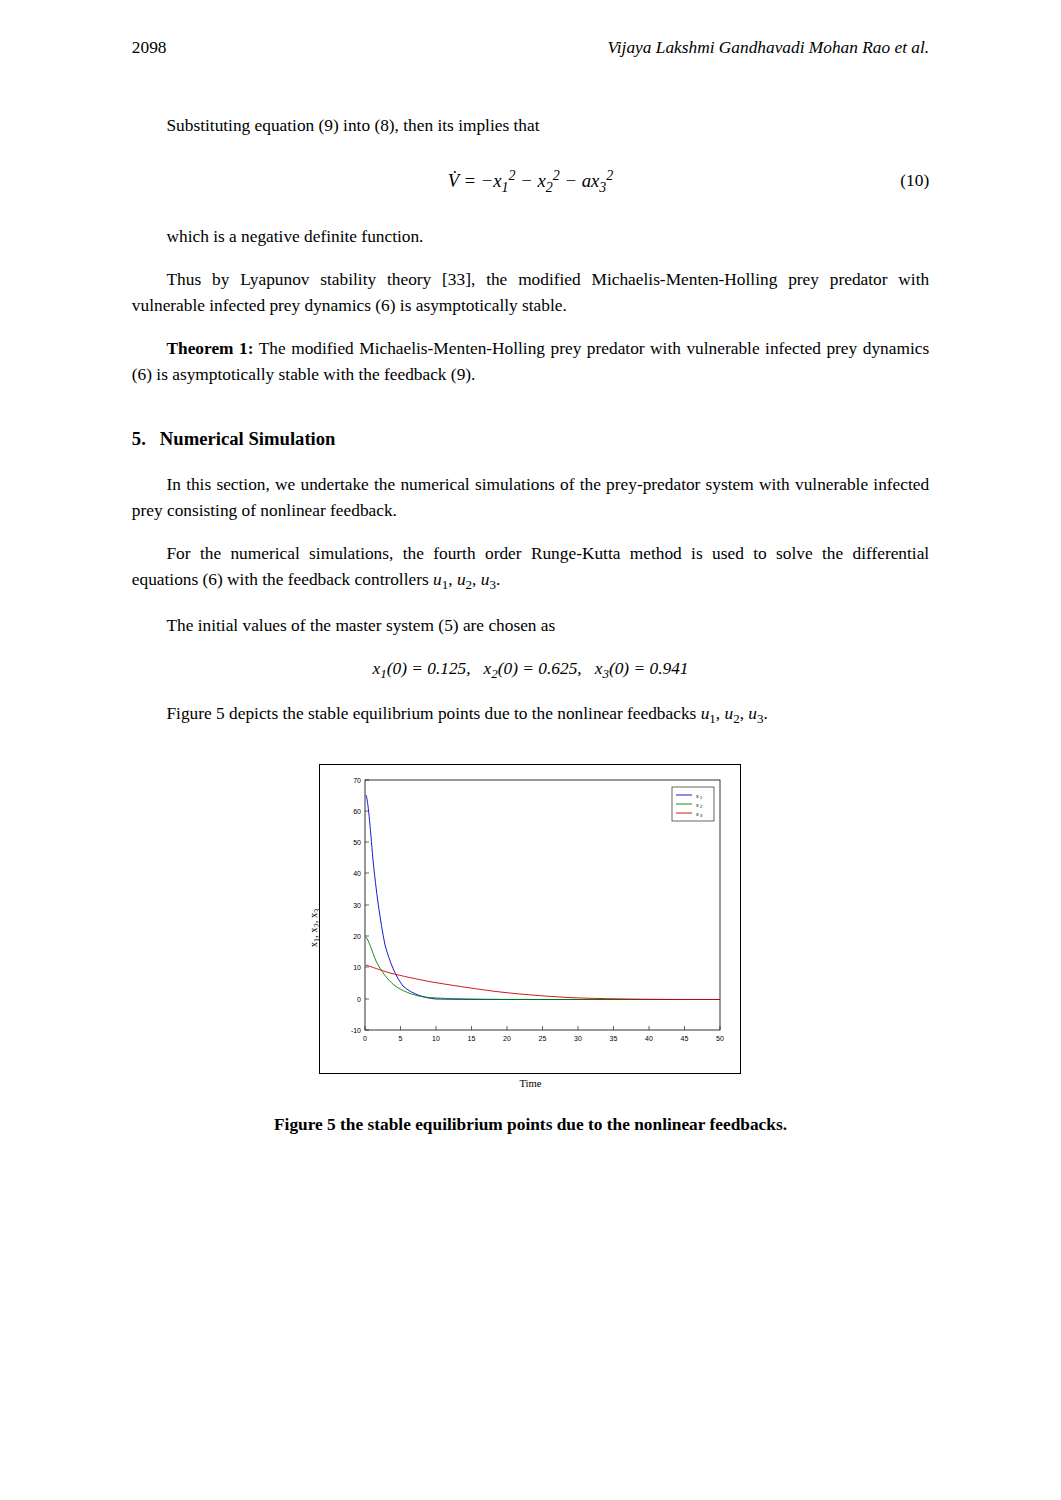2098 Vijaya Lakshmi Gandhavadi Mohan Rao et al.
Substituting equation (9) into (8), then its implies that
V̇ = −x12 − x22 − ax32
(10)
which is a negative definite function.
Thus by Lyapunov stability theory [33], the modified Michaelis-Menten-Holling prey predator with vulnerable infected prey dynamics (6) is asymptotically stable.
Theorem 1: The modified Michaelis-Menten-Holling prey predator with vulnerable infected prey dynamics (6) is asymptotically stable with the feedback (9).
5. Numerical Simulation
In this section, we undertake the numerical simulations of the prey-predator system with vulnerable infected prey consisting of nonlinear feedback.
For the numerical simulations, the fourth order Runge-Kutta method is used to solve the differential equations (6) with the feedback controllers u1, u2, u3.
The initial values of the master system (5) are chosen as
x1(0) = 0.125, x2(0) = 0.625, x3(0) = 0.941
Figure 5 depicts the stable equilibrium points due to the nonlinear feedbacks u1, u2, u3.
x1, x2, x3
70 60 50 40 30 20 10 0 -10 0 5 10 15 20 25 30 35 40 45 50 x 1 x 2 x 3
Time
Figure 5 the stable equilibrium points due to the nonlinear feedbacks.